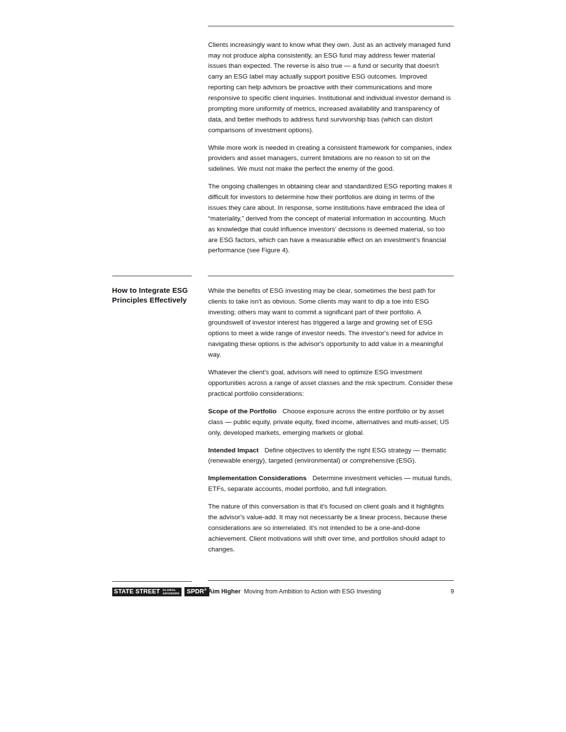Clients increasingly want to know what they own. Just as an actively managed fund may not produce alpha consistently, an ESG fund may address fewer material issues than expected. The reverse is also true — a fund or security that doesn't carry an ESG label may actually support positive ESG outcomes. Improved reporting can help advisors be proactive with their communications and more responsive to specific client inquiries. Institutional and individual investor demand is prompting more uniformity of metrics, increased availability and transparency of data, and better methods to address fund survivorship bias (which can distort comparisons of investment options).
While more work is needed in creating a consistent framework for companies, index providers and asset managers, current limitations are no reason to sit on the sidelines. We must not make the perfect the enemy of the good.
The ongoing challenges in obtaining clear and standardized ESG reporting makes it difficult for investors to determine how their portfolios are doing in terms of the issues they care about. In response, some institutions have embraced the idea of “materiality,” derived from the concept of material information in accounting. Much as knowledge that could influence investors' decisions is deemed material, so too are ESG factors, which can have a measurable effect on an investment's financial performance (see Figure 4).
How to Integrate ESG
Principles Effectively
While the benefits of ESG investing may be clear, sometimes the best path for clients to take isn't as obvious. Some clients may want to dip a toe into ESG investing; others may want to commit a significant part of their portfolio. A groundswell of investor interest has triggered a large and growing set of ESG options to meet a wide range of investor needs. The investor's need for advice in navigating these options is the advisor's opportunity to add value in a meaningful way.
Whatever the client's goal, advisors will need to optimize ESG investment opportunities across a range of asset classes and the risk spectrum. Consider these practical portfolio considerations:
Scope of the Portfolio Choose exposure across the entire portfolio or by asset class — public equity, private equity, fixed income, alternatives and multi-asset; US only, developed markets, emerging markets or global.
Intended Impact Define objectives to identify the right ESG strategy — thematic (renewable energy), targeted (environmental) or comprehensive (ESG).
Implementation Considerations Determine investment vehicles — mutual funds, ETFs, separate accounts, model portfolio, and full integration.
The nature of this conversation is that it's focused on client goals and it highlights the advisor's value-add. It may not necessarily be a linear process, because these considerations are so interrelated. It's not intended to be a one-and-done achievement. Client motivations will shift over time, and portfolios should adapt to changes.
STATE STREETGLOBAL ADVISORS SPDR®
Aim Higher Moving from Ambition to Action with ESG Investing
9